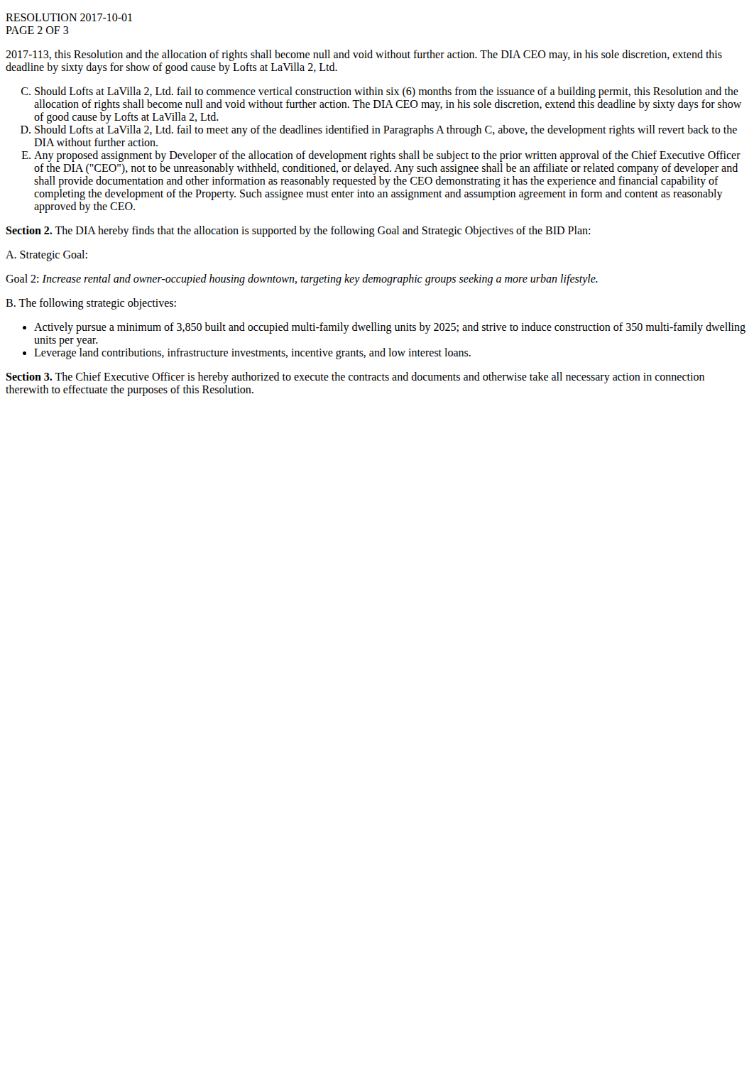RESOLUTION 2017-10-01
PAGE 2 OF 3
2017-113, this Resolution and the allocation of rights shall become null and void without further action. The DIA CEO may, in his sole discretion, extend this deadline by sixty days for show of good cause by Lofts at LaVilla 2, Ltd.
Should Lofts at LaVilla 2, Ltd. fail to commence vertical construction within six (6) months from the issuance of a building permit, this Resolution and the allocation of rights shall become null and void without further action. The DIA CEO may, in his sole discretion, extend this deadline by sixty days for show of good cause by Lofts at LaVilla 2, Ltd.
Should Lofts at LaVilla 2, Ltd. fail to meet any of the deadlines identified in Paragraphs A through C, above, the development rights will revert back to the DIA without further action.
Any proposed assignment by Developer of the allocation of development rights shall be subject to the prior written approval of the Chief Executive Officer of the DIA ("CEO"), not to be unreasonably withheld, conditioned, or delayed. Any such assignee shall be an affiliate or related company of developer and shall provide documentation and other information as reasonably requested by the CEO demonstrating it has the experience and financial capability of completing the development of the Property. Such assignee must enter into an assignment and assumption agreement in form and content as reasonably approved by the CEO.
Section 2. The DIA hereby finds that the allocation is supported by the following Goal and Strategic Objectives of the BID Plan:
A. Strategic Goal:
Goal 2: Increase rental and owner-occupied housing downtown, targeting key demographic groups seeking a more urban lifestyle.
B. The following strategic objectives:
Actively pursue a minimum of 3,850 built and occupied multi-family dwelling units by 2025; and strive to induce construction of 350 multi-family dwelling units per year.
Leverage land contributions, infrastructure investments, incentive grants, and low interest loans.
Section 3. The Chief Executive Officer is hereby authorized to execute the contracts and documents and otherwise take all necessary action in connection therewith to effectuate the purposes of this Resolution.